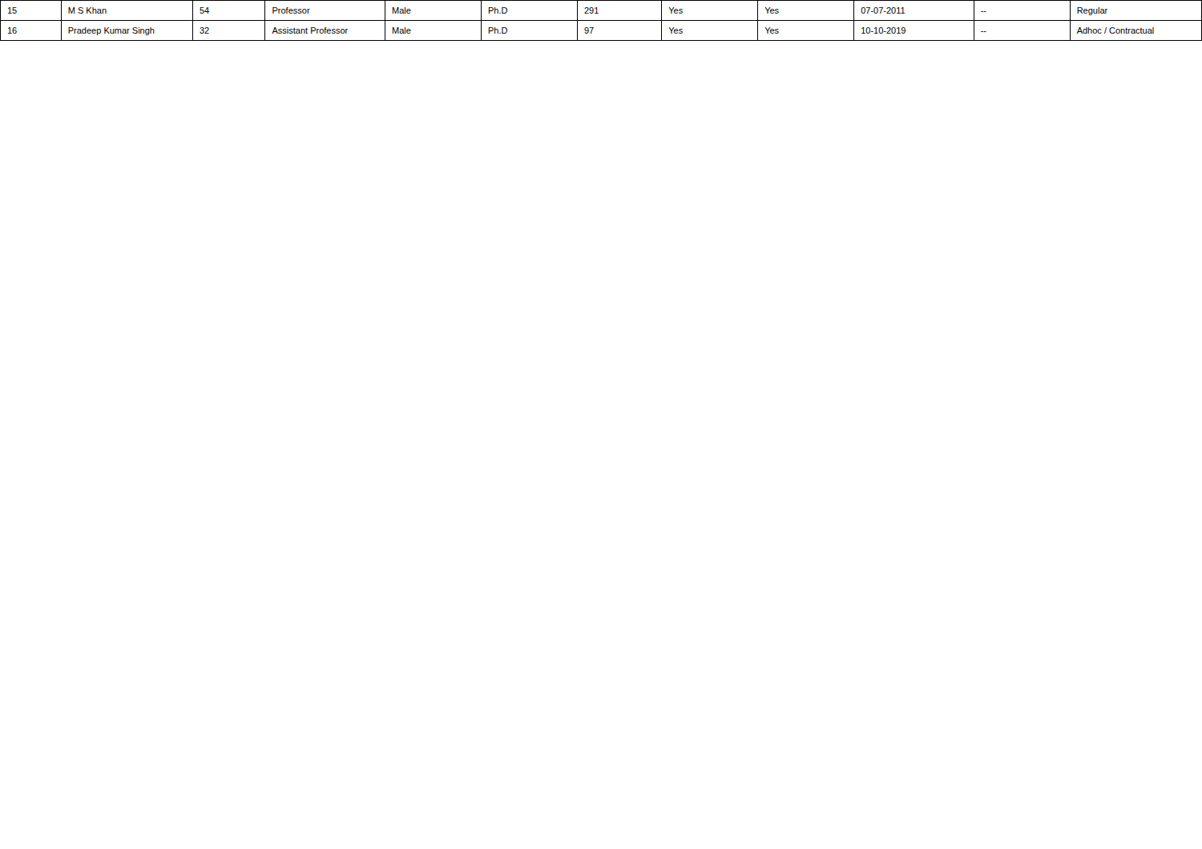| 15 | M S Khan | 54 | Professor | Male | Ph.D | 291 | Yes | Yes | 07-07-2011 | -- | Regular |
| 16 | Pradeep Kumar Singh | 32 | Assistant Professor | Male | Ph.D | 97 | Yes | Yes | 10-10-2019 | -- | Adhoc / Contractual |